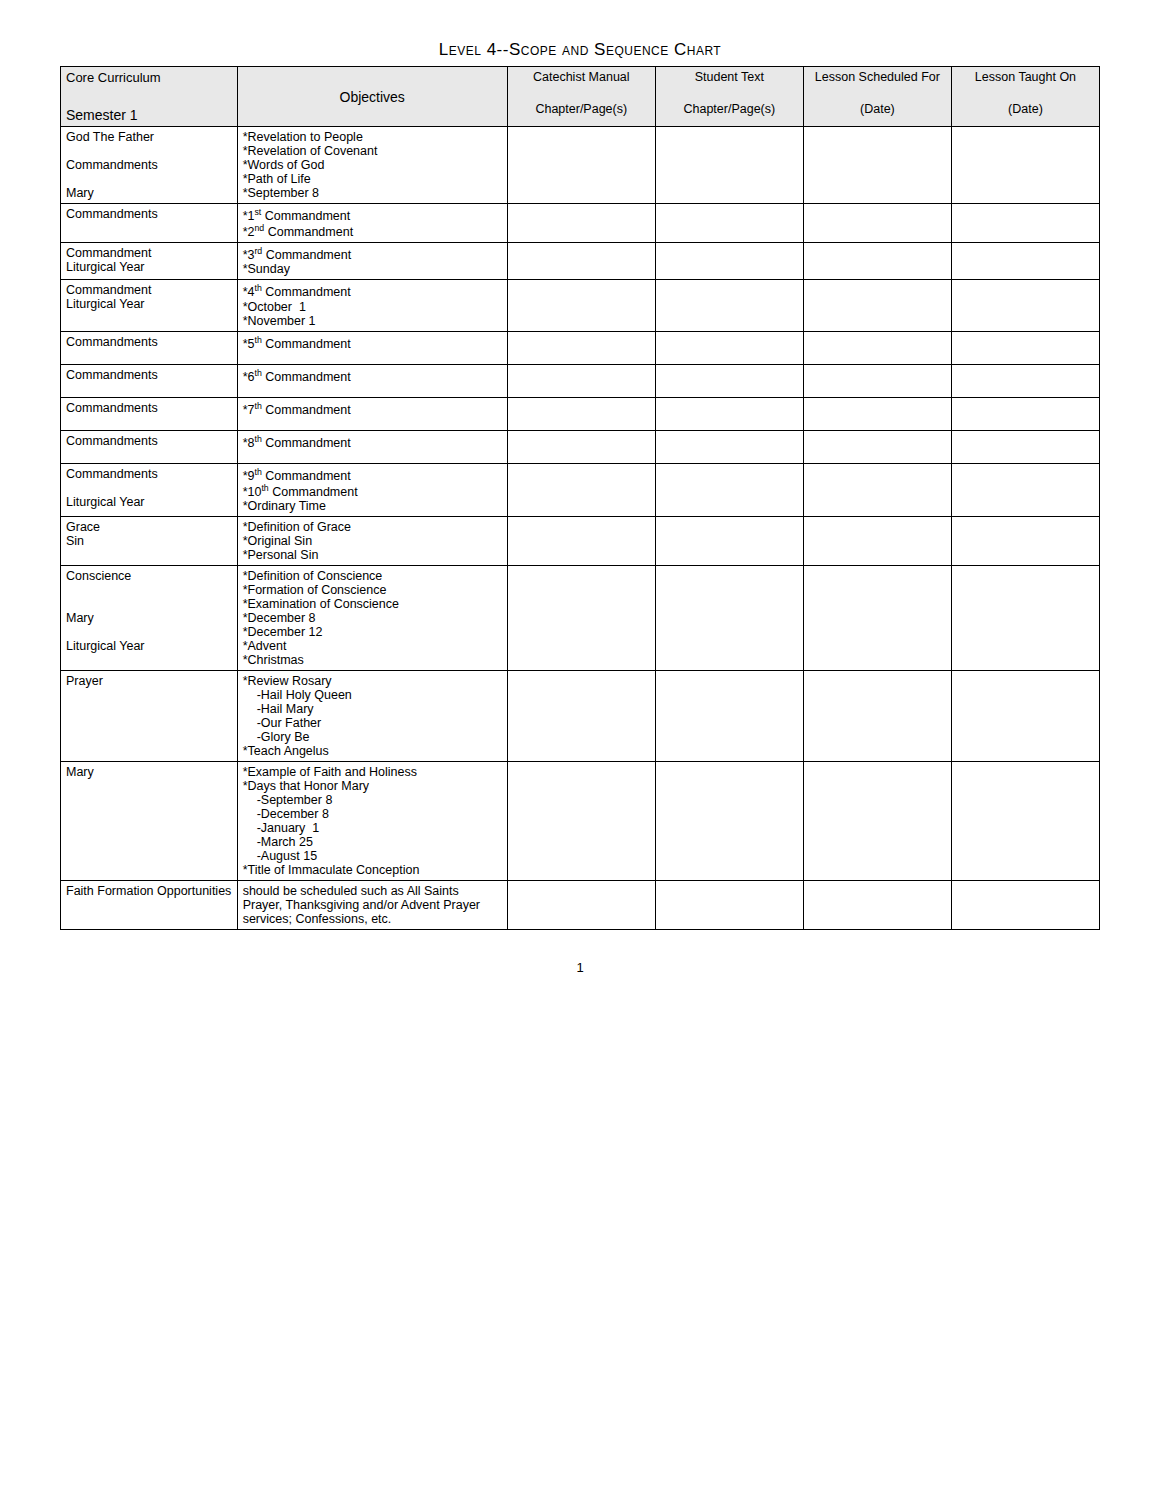Level 4--Scope and Sequence Chart
| Core Curriculum Semester 1 | Objectives | Catechist Manual Chapter/Page(s) | Student Text Chapter/Page(s) | Lesson Scheduled For (Date) | Lesson Taught On (Date) |
| --- | --- | --- | --- | --- | --- |
| God The Father Commandments Mary | *Revelation to People *Revelation of Covenant *Words of God *Path of Life *September 8 | | | | |
| Commandments | *1 st Commandment *2 nd Commandment | | | | |
| Commandment Liturgical Year | *3 rd Commandment *Sunday | | | | |
| Commandment Liturgical Year | *4 th Commandment *October 1 *November 1 | | | | |
| Commandments | *5 th Commandment | | | | |
| Commandments | *6 th Commandment | | | | |
| Commandments | *7 th Commandment | | | | |
| Commandments | *8 th Commandment | | | | |
| Commandments Liturgical Year | *9 th Commandment *10 th Commandment *Ordinary Time | | | | |
| Grace Sin | *Definition of Grace *Original Sin *Personal Sin | | | | |
| Conscience Mary Liturgical Year | *Definition of Conscience *Formation of Conscience *Examination of Conscience *December 8 *December 12 *Advent *Christmas | | | | |
| Prayer | *Review Rosary -Hail Holy Queen -Hail Mary -Our Father -Glory Be *Teach Angelus | | | | |
| Mary | *Example of Faith and Holiness *Days that Honor Mary -September 8 -December 8 -January 1 -March 25 -August 15 *Title of Immaculate Conception | | | | |
| Faith Formation Opportunities | should be scheduled such as All Saints Prayer, Thanksgiving and/or Advent Prayer services; Confessions, etc. | | | | |
1